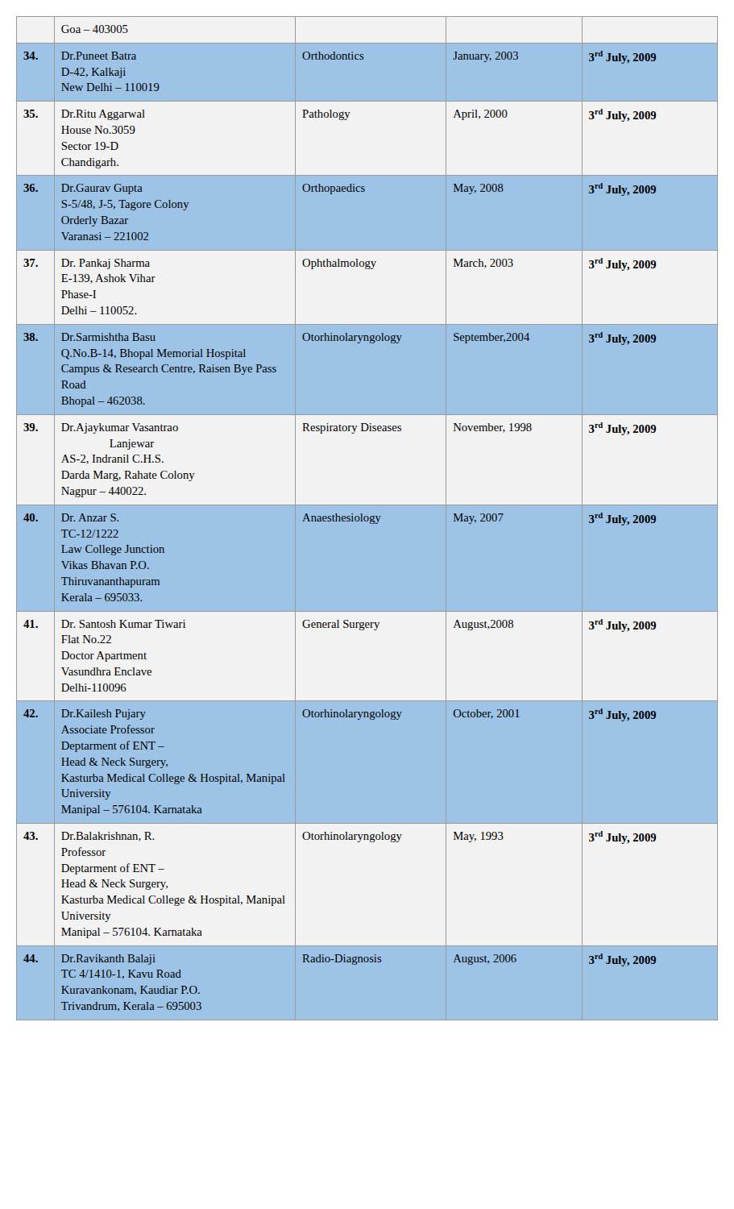| | Goa – 403005 | | | |
| 34. | Dr.Puneet Batra D-42, Kalkaji New Delhi – 110019 | Orthodontics | January, 2003 | 3 rd July, 2009 |
| 35. | Dr.Ritu Aggarwal House No.3059 Sector 19-D Chandigarh. | Pathology | April, 2000 | 3 rd July, 2009 |
| 36. | Dr.Gaurav Gupta S-5/48, J-5, Tagore Colony Orderly Bazar Varanasi – 221002 | Orthopaedics | May, 2008 | 3 rd July, 2009 |
| 37. | Dr. Pankaj Sharma E-139, Ashok Vihar Phase-I Delhi – 110052. | Ophthalmology | March, 2003 | 3 rd July, 2009 |
| 38. | Dr.Sarmishtha Basu Q.No.B-14, Bhopal Memorial Hospital Campus & Research Centre, Raisen Bye Pass Road Bhopal – 462038. | Otorhinolaryngology | September,2004 | 3 rd July, 2009 |
| 39. | Dr.Ajaykumar Vasantrao Lanjewar AS-2, Indranil C.H.S. Darda Marg, Rahate Colony Nagpur – 440022. | Respiratory Diseases | November, 1998 | 3 rd July, 2009 |
| 40. | Dr. Anzar S. TC-12/1222 Law College Junction Vikas Bhavan P.O. Thiruvananthapuram Kerala – 695033. | Anaesthesiology | May, 2007 | 3 rd July, 2009 |
| 41. | Dr. Santosh Kumar Tiwari Flat No.22 Doctor Apartment Vasundhra Enclave Delhi-110096 | General Surgery | August,2008 | 3 rd July, 2009 |
| 42. | Dr.Kailesh Pujary Associate Professor Deptarment of ENT – Head & Neck Surgery, Kasturba Medical College & Hospital, Manipal University Manipal – 576104. Karnataka | Otorhinolaryngology | October, 2001 | 3 rd July, 2009 |
| 43. | Dr.Balakrishnan, R. Professor Deptarment of ENT – Head & Neck Surgery, Kasturba Medical College & Hospital, Manipal University Manipal – 576104. Karnataka | Otorhinolaryngology | May, 1993 | 3 rd July, 2009 |
| 44. | Dr.Ravikanth Balaji TC 4/1410-1, Kavu Road Kuravankonam, Kaudiar P.O. Trivandrum, Kerala – 695003 | Radio-Diagnosis | August, 2006 | 3 rd July, 2009 |